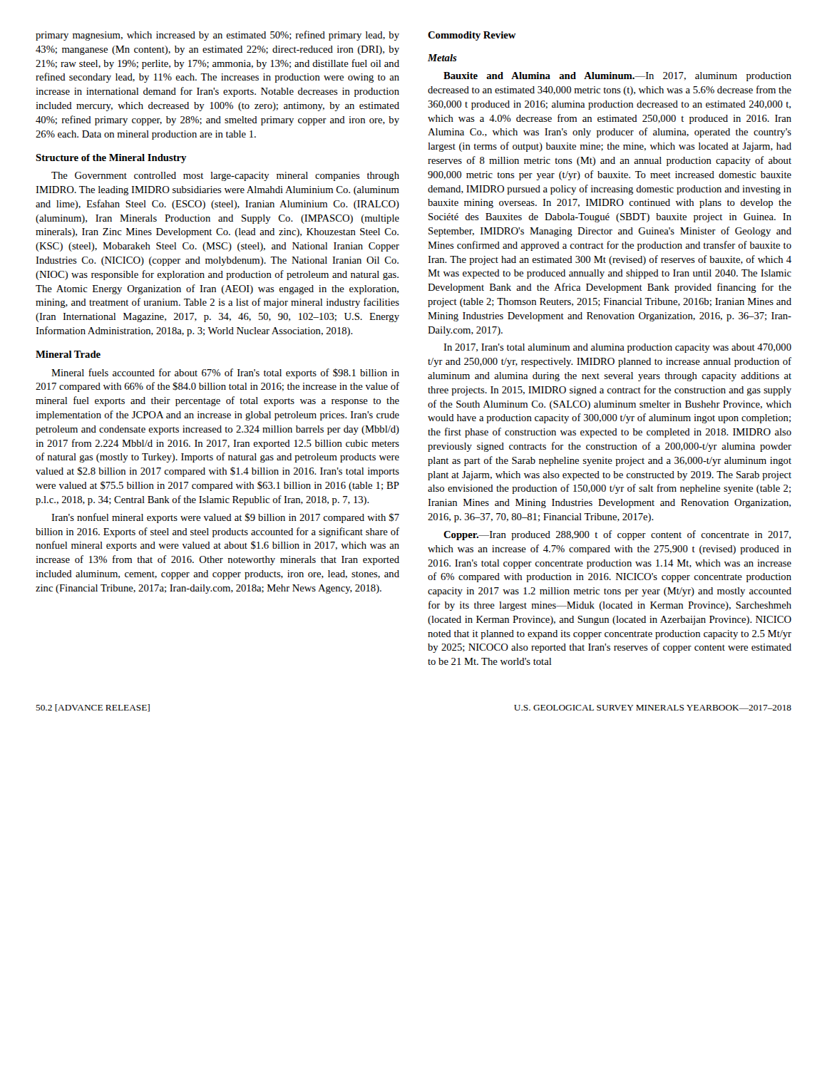primary magnesium, which increased by an estimated 50%; refined primary lead, by 43%; manganese (Mn content), by an estimated 22%; direct-reduced iron (DRI), by 21%; raw steel, by 19%; perlite, by 17%; ammonia, by 13%; and distillate fuel oil and refined secondary lead, by 11% each. The increases in production were owing to an increase in international demand for Iran's exports. Notable decreases in production included mercury, which decreased by 100% (to zero); antimony, by an estimated 40%; refined primary copper, by 28%; and smelted primary copper and iron ore, by 26% each. Data on mineral production are in table 1.
Structure of the Mineral Industry
The Government controlled most large-capacity mineral companies through IMIDRO. The leading IMIDRO subsidiaries were Almahdi Aluminium Co. (aluminum and lime), Esfahan Steel Co. (ESCO) (steel), Iranian Aluminium Co. (IRALCO) (aluminum), Iran Minerals Production and Supply Co. (IMPASCO) (multiple minerals), Iran Zinc Mines Development Co. (lead and zinc), Khouzestan Steel Co. (KSC) (steel), Mobarakeh Steel Co. (MSC) (steel), and National Iranian Copper Industries Co. (NICICO) (copper and molybdenum). The National Iranian Oil Co. (NIOC) was responsible for exploration and production of petroleum and natural gas. The Atomic Energy Organization of Iran (AEOI) was engaged in the exploration, mining, and treatment of uranium. Table 2 is a list of major mineral industry facilities (Iran International Magazine, 2017, p. 34, 46, 50, 90, 102–103; U.S. Energy Information Administration, 2018a, p. 3; World Nuclear Association, 2018).
Mineral Trade
Mineral fuels accounted for about 67% of Iran's total exports of $98.1 billion in 2017 compared with 66% of the $84.0 billion total in 2016; the increase in the value of mineral fuel exports and their percentage of total exports was a response to the implementation of the JCPOA and an increase in global petroleum prices. Iran's crude petroleum and condensate exports increased to 2.324 million barrels per day (Mbbl/d) in 2017 from 2.224 Mbbl/d in 2016. In 2017, Iran exported 12.5 billion cubic meters of natural gas (mostly to Turkey). Imports of natural gas and petroleum products were valued at $2.8 billion in 2017 compared with $1.4 billion in 2016. Iran's total imports were valued at $75.5 billion in 2017 compared with $63.1 billion in 2016 (table 1; BP p.l.c., 2018, p. 34; Central Bank of the Islamic Republic of Iran, 2018, p. 7, 13).
Iran's nonfuel mineral exports were valued at $9 billion in 2017 compared with $7 billion in 2016. Exports of steel and steel products accounted for a significant share of nonfuel mineral exports and were valued at about $1.6 billion in 2017, which was an increase of 13% from that of 2016. Other noteworthy minerals that Iran exported included aluminum, cement, copper and copper products, iron ore, lead, stones, and zinc (Financial Tribune, 2017a; Iran-daily.com, 2018a; Mehr News Agency, 2018).
Commodity Review
Metals
Bauxite and Alumina and Aluminum.—In 2017, aluminum production decreased to an estimated 340,000 metric tons (t), which was a 5.6% decrease from the 360,000 t produced in 2016; alumina production decreased to an estimated 240,000 t, which was a 4.0% decrease from an estimated 250,000 t produced in 2016. Iran Alumina Co., which was Iran's only producer of alumina, operated the country's largest (in terms of output) bauxite mine; the mine, which was located at Jajarm, had reserves of 8 million metric tons (Mt) and an annual production capacity of about 900,000 metric tons per year (t/yr) of bauxite. To meet increased domestic bauxite demand, IMIDRO pursued a policy of increasing domestic production and investing in bauxite mining overseas. In 2017, IMIDRO continued with plans to develop the Société des Bauxites de Dabola-Tougué (SBDT) bauxite project in Guinea. In September, IMIDRO's Managing Director and Guinea's Minister of Geology and Mines confirmed and approved a contract for the production and transfer of bauxite to Iran. The project had an estimated 300 Mt (revised) of reserves of bauxite, of which 4 Mt was expected to be produced annually and shipped to Iran until 2040. The Islamic Development Bank and the Africa Development Bank provided financing for the project (table 2; Thomson Reuters, 2015; Financial Tribune, 2016b; Iranian Mines and Mining Industries Development and Renovation Organization, 2016, p. 36–37; Iran-Daily.com, 2017).
In 2017, Iran's total aluminum and alumina production capacity was about 470,000 t/yr and 250,000 t/yr, respectively. IMIDRO planned to increase annual production of aluminum and alumina during the next several years through capacity additions at three projects. In 2015, IMIDRO signed a contract for the construction and gas supply of the South Aluminum Co. (SALCO) aluminum smelter in Bushehr Province, which would have a production capacity of 300,000 t/yr of aluminum ingot upon completion; the first phase of construction was expected to be completed in 2018. IMIDRO also previously signed contracts for the construction of a 200,000-t/yr alumina powder plant as part of the Sarab nepheline syenite project and a 36,000-t/yr aluminum ingot plant at Jajarm, which was also expected to be constructed by 2019. The Sarab project also envisioned the production of 150,000 t/yr of salt from nepheline syenite (table 2; Iranian Mines and Mining Industries Development and Renovation Organization, 2016, p. 36–37, 70, 80–81; Financial Tribune, 2017e).
Copper.—Iran produced 288,900 t of copper content of concentrate in 2017, which was an increase of 4.7% compared with the 275,900 t (revised) produced in 2016. Iran's total copper concentrate production was 1.14 Mt, which was an increase of 6% compared with production in 2016. NICICO's copper concentrate production capacity in 2017 was 1.2 million metric tons per year (Mt/yr) and mostly accounted for by its three largest mines—Miduk (located in Kerman Province), Sarcheshmeh (located in Kerman Province), and Sungun (located in Azerbaijan Province). NICICO noted that it planned to expand its copper concentrate production capacity to 2.5 Mt/yr by 2025; NICOCO also reported that Iran's reserves of copper content were estimated to be 21 Mt. The world's total
50.2 [ADVANCE RELEASE]
U.S. GEOLOGICAL SURVEY MINERALS YEARBOOK—2017–2018